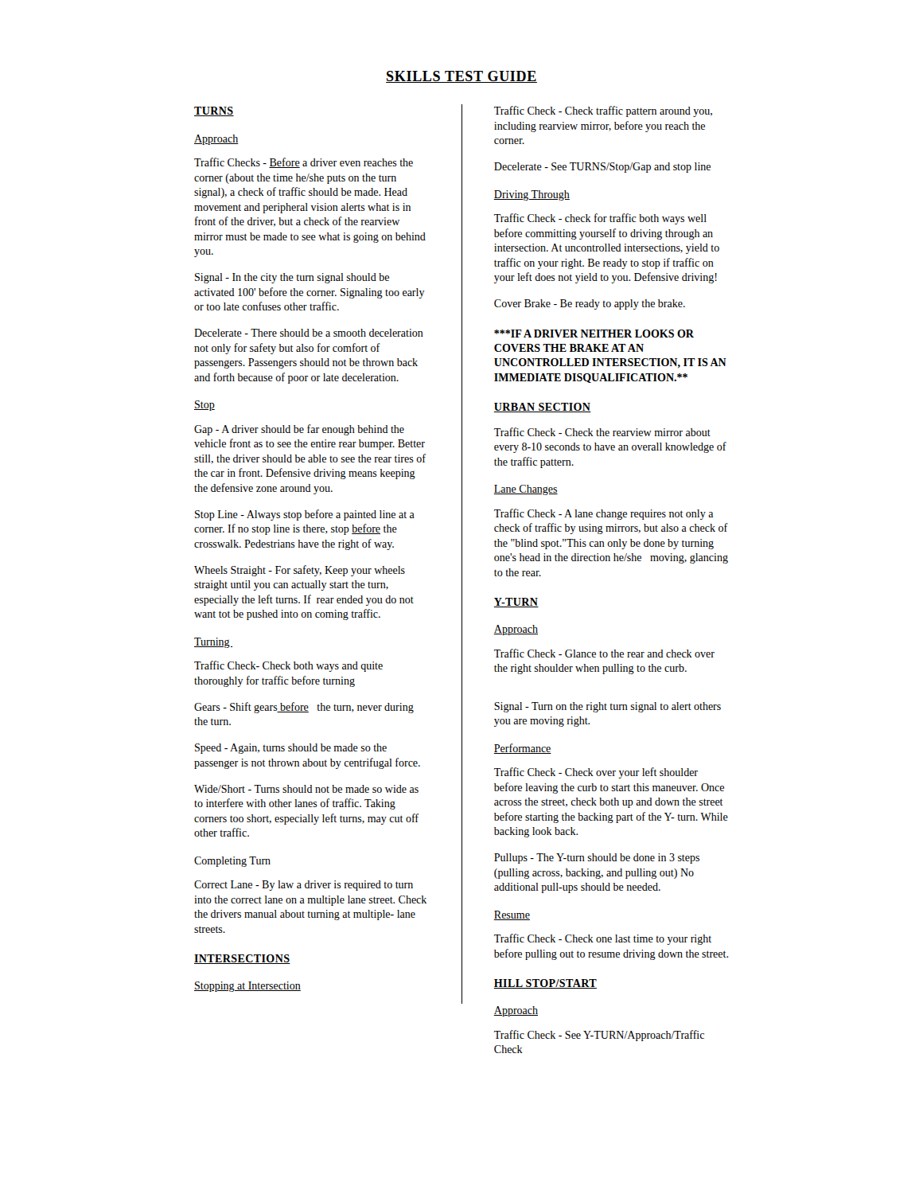SKILLS TEST GUIDE
TURNS
Approach
Traffic Checks - Before a driver even reaches the corner (about the time he/she puts on the turn signal), a check of traffic should be made. Head movement and peripheral vision alerts what is in front of the driver, but a check of the rearview mirror must be made to see what is going on behind you.
Signal - In the city the turn signal should be activated 100' before the corner. Signaling too early or too late confuses other traffic.
Decelerate - There should be a smooth deceleration not only for safety but also for comfort of passengers. Passengers should not be thrown back and forth because of poor or late deceleration.
Stop
Gap - A driver should be far enough behind the vehicle front as to see the entire rear bumper. Better still, the driver should be able to see the rear tires of the car in front. Defensive driving means keeping the defensive zone around you.
Stop Line - Always stop before a painted line at a corner. If no stop line is there, stop before the crosswalk. Pedestrians have the right of way.
Wheels Straight - For safety, Keep your wheels straight until you can actually start the turn, especially the left turns. If rear ended you do not want tot be pushed into on coming traffic.
Turning
Traffic Check- Check both ways and quite thoroughly for traffic before turning
Gears - Shift gears before the turn, never during the turn.
Speed - Again, turns should be made so the passenger is not thrown about by centrifugal force.
Wide/Short - Turns should not be made so wide as to interfere with other lanes of traffic. Taking corners too short, especially left turns, may cut off other traffic.
Completing Turn
Correct Lane - By law a driver is required to turn into the correct lane on a multiple lane street. Check the drivers manual about turning at multiple- lane streets.
INTERSECTIONS
Stopping at Intersection
Traffic Check - Check traffic pattern around you, including rearview mirror, before you reach the corner.
Decelerate - See TURNS/Stop/Gap and stop line
Driving Through
Traffic Check - check for traffic both ways well before committing yourself to driving through an intersection. At uncontrolled intersections, yield to traffic on your right. Be ready to stop if traffic on your left does not yield to you. Defensive driving!
Cover Brake - Be ready to apply the brake.
***IF A DRIVER NEITHER LOOKS OR COVERS THE BRAKE AT AN UNCONTROLLED INTERSECTION, IT IS AN IMMEDIATE DISQUALIFICATION.**
URBAN SECTION
Traffic Check - Check the rearview mirror about every 8-10 seconds to have an overall knowledge of the traffic pattern.
Lane Changes
Traffic Check - A lane change requires not only a check of traffic by using mirrors, but also a check of the "blind spot."This can only be done by turning one's head in the direction he/she moving, glancing to the rear.
Y-TURN
Approach
Traffic Check - Glance to the rear and check over the right shoulder when pulling to the curb.
Signal - Turn on the right turn signal to alert others you are moving right.
Performance
Traffic Check - Check over your left shoulder before leaving the curb to start this maneuver. Once across the street, check both up and down the street before starting the backing part of the Y- turn. While backing look back.
Pullups - The Y-turn should be done in 3 steps (pulling across, backing, and pulling out) No additional pull-ups should be needed.
Resume
Traffic Check - Check one last time to your right before pulling out to resume driving down the street.
HILL STOP/START
Approach
Traffic Check - See Y-TURN/Approach/Traffic Check